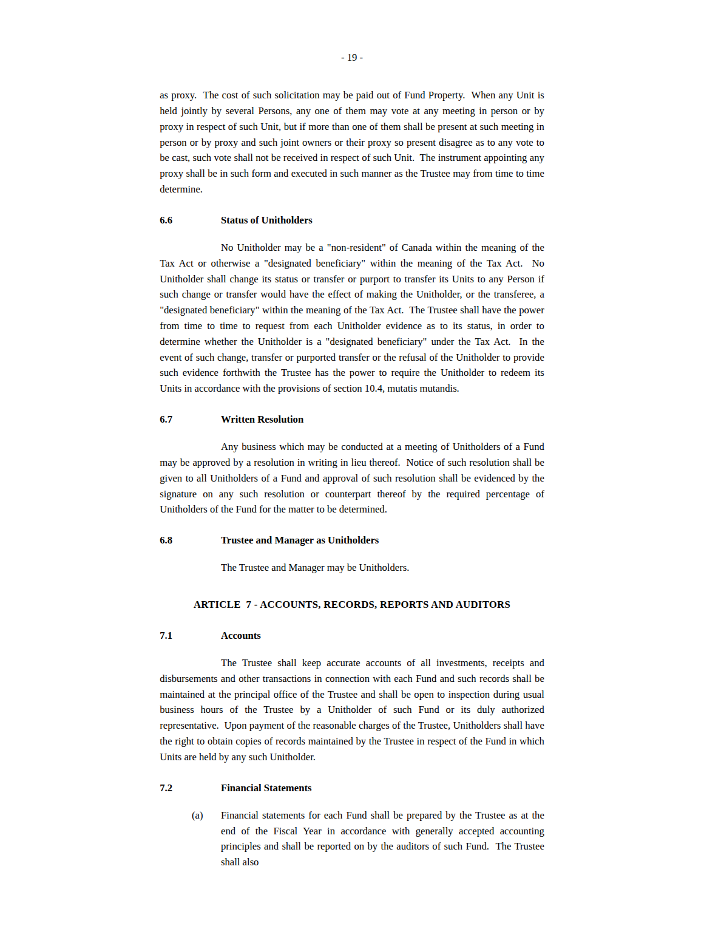- 19 -
as proxy. The cost of such solicitation may be paid out of Fund Property. When any Unit is held jointly by several Persons, any one of them may vote at any meeting in person or by proxy in respect of such Unit, but if more than one of them shall be present at such meeting in person or by proxy and such joint owners or their proxy so present disagree as to any vote to be cast, such vote shall not be received in respect of such Unit. The instrument appointing any proxy shall be in such form and executed in such manner as the Trustee may from time to time determine.
6.6 Status of Unitholders
No Unitholder may be a "non-resident" of Canada within the meaning of the Tax Act or otherwise a "designated beneficiary" within the meaning of the Tax Act. No Unitholder shall change its status or transfer or purport to transfer its Units to any Person if such change or transfer would have the effect of making the Unitholder, or the transferee, a "designated beneficiary" within the meaning of the Tax Act. The Trustee shall have the power from time to time to request from each Unitholder evidence as to its status, in order to determine whether the Unitholder is a "designated beneficiary" under the Tax Act. In the event of such change, transfer or purported transfer or the refusal of the Unitholder to provide such evidence forthwith the Trustee has the power to require the Unitholder to redeem its Units in accordance with the provisions of section 10.4, mutatis mutandis.
6.7 Written Resolution
Any business which may be conducted at a meeting of Unitholders of a Fund may be approved by a resolution in writing in lieu thereof. Notice of such resolution shall be given to all Unitholders of a Fund and approval of such resolution shall be evidenced by the signature on any such resolution or counterpart thereof by the required percentage of Unitholders of the Fund for the matter to be determined.
6.8 Trustee and Manager as Unitholders
The Trustee and Manager may be Unitholders.
ARTICLE 7 - ACCOUNTS, RECORDS, REPORTS AND AUDITORS
7.1 Accounts
The Trustee shall keep accurate accounts of all investments, receipts and disbursements and other transactions in connection with each Fund and such records shall be maintained at the principal office of the Trustee and shall be open to inspection during usual business hours of the Trustee by a Unitholder of such Fund or its duly authorized representative. Upon payment of the reasonable charges of the Trustee, Unitholders shall have the right to obtain copies of records maintained by the Trustee in respect of the Fund in which Units are held by any such Unitholder.
7.2 Financial Statements
(a) Financial statements for each Fund shall be prepared by the Trustee as at the end of the Fiscal Year in accordance with generally accepted accounting principles and shall be reported on by the auditors of such Fund. The Trustee shall also